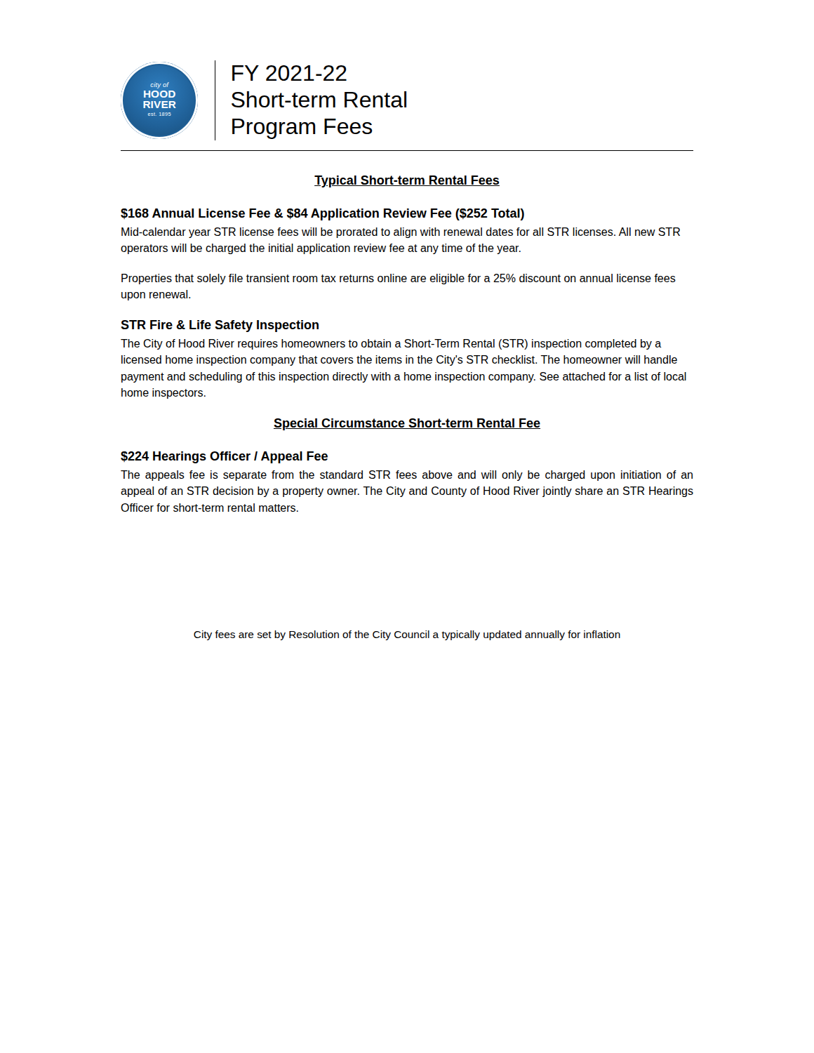city of Hood
River est. 1895
FY 2021-22
Short-term Rental
Program Fees
Typical Short-term Rental Fees
$168 Annual License Fee & $84 Application Review Fee ($252 Total)
Mid-calendar year STR license fees will be prorated to align with renewal dates for all STR licenses. All new STR operators will be charged the initial application review fee at any time of the year.
Properties that solely file transient room tax returns online are eligible for a 25% discount on annual license fees upon renewal.
STR Fire & Life Safety Inspection
The City of Hood River requires homeowners to obtain a Short-Term Rental (STR) inspection completed by a licensed home inspection company that covers the items in the City's STR checklist. The homeowner will handle payment and scheduling of this inspection directly with a home inspection company. See attached for a list of local home inspectors.
Special Circumstance Short-term Rental Fee
$224 Hearings Officer / Appeal Fee
The appeals fee is separate from the standard STR fees above and will only be charged upon initiation of an appeal of an STR decision by a property owner. The City and County of Hood River jointly share an STR Hearings Officer for short-term rental matters.
City fees are set by Resolution of the City Council a typically updated annually for inflation